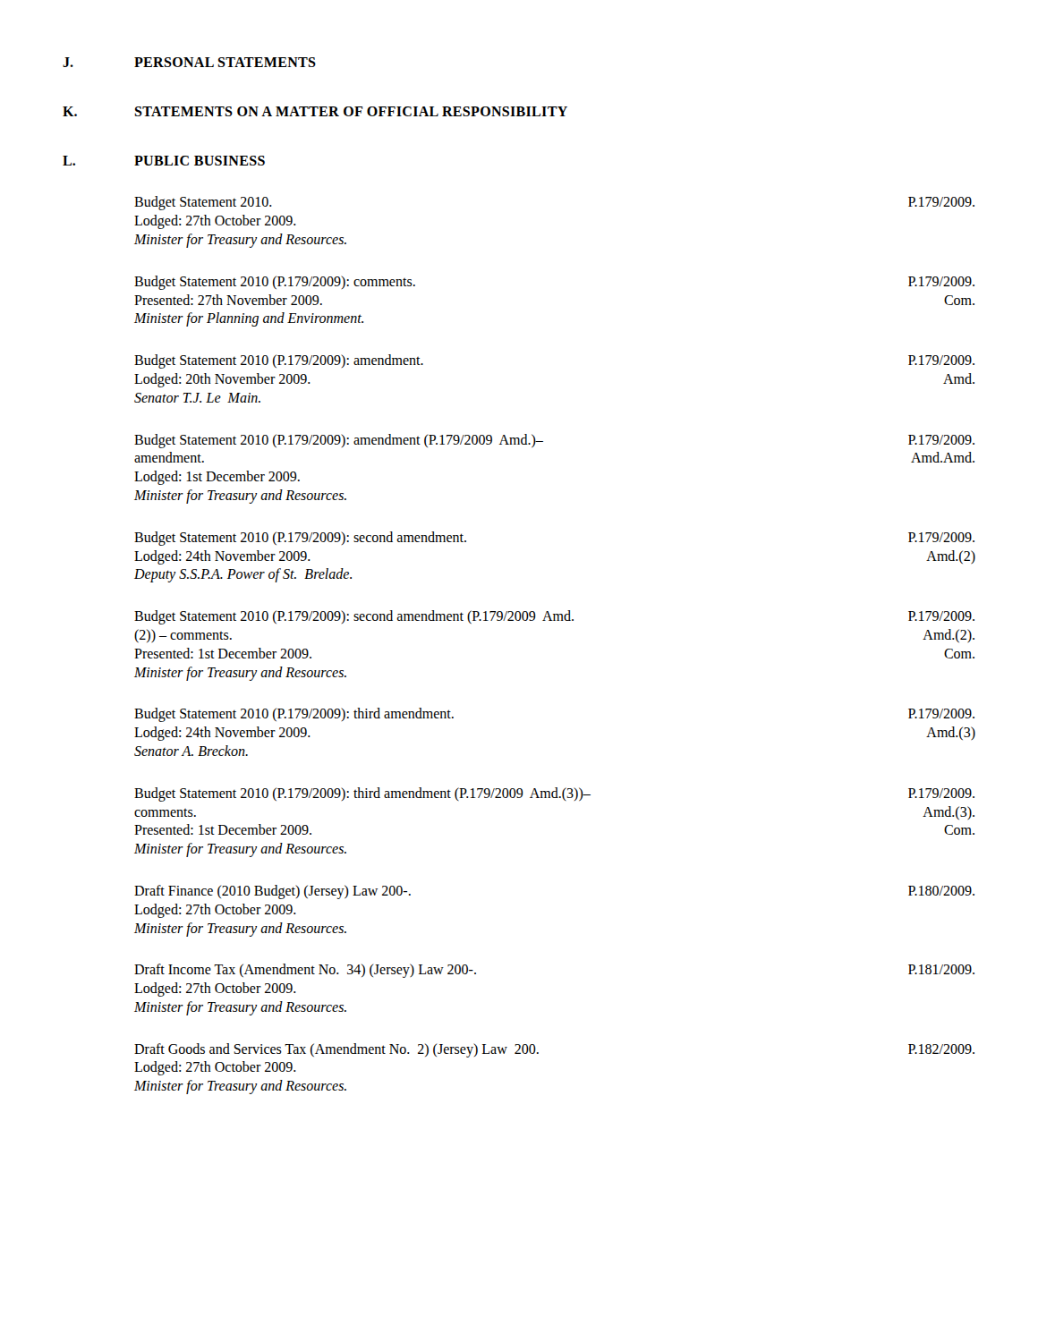J. Personal Statements
K. Statements on a Matter of Official Responsibility
L. Public Business
Budget Statement 2010. Lodged: 27th October 2009. Minister for Treasury and Resources.
P.179/2009.
Budget Statement 2010 (P.179/2009): comments. Presented: 27th November 2009. Minister for Planning and Environment.
P.179/2009. Com.
Budget Statement 2010 (P.179/2009): amendment. Lodged: 20th November 2009. Senator T.J. Le Main.
P.179/2009. Amd.
Budget Statement 2010 (P.179/2009): amendment (P.179/2009 Amd.)– amendment. Lodged: 1st December 2009. Minister for Treasury and Resources.
P.179/2009. Amd.Amd.
Budget Statement 2010 (P.179/2009): second amendment. Lodged: 24th November 2009. Deputy S.S.P.A. Power of St. Brelade.
P.179/2009. Amd.(2)
Budget Statement 2010 (P.179/2009): second amendment (P.179/2009 Amd. (2)) – comments. Presented: 1st December 2009. Minister for Treasury and Resources.
P.179/2009. Amd.(2). Com.
Budget Statement 2010 (P.179/2009): third amendment. Lodged: 24th November 2009. Senator A. Breckon.
P.179/2009. Amd.(3)
Budget Statement 2010 (P.179/2009): third amendment (P.179/2009 Amd.(3))– comments. Presented: 1st December 2009. Minister for Treasury and Resources.
P.179/2009. Amd.(3). Com.
Draft Finance (2010 Budget) (Jersey) Law 200-. Lodged: 27th October 2009. Minister for Treasury and Resources.
P.180/2009.
Draft Income Tax (Amendment No. 34) (Jersey) Law 200-. Lodged: 27th October 2009. Minister for Treasury and Resources.
P.181/2009.
Draft Goods and Services Tax (Amendment No. 2) (Jersey) Law 200. Lodged: 27th October 2009. Minister for Treasury and Resources.
P.182/2009.